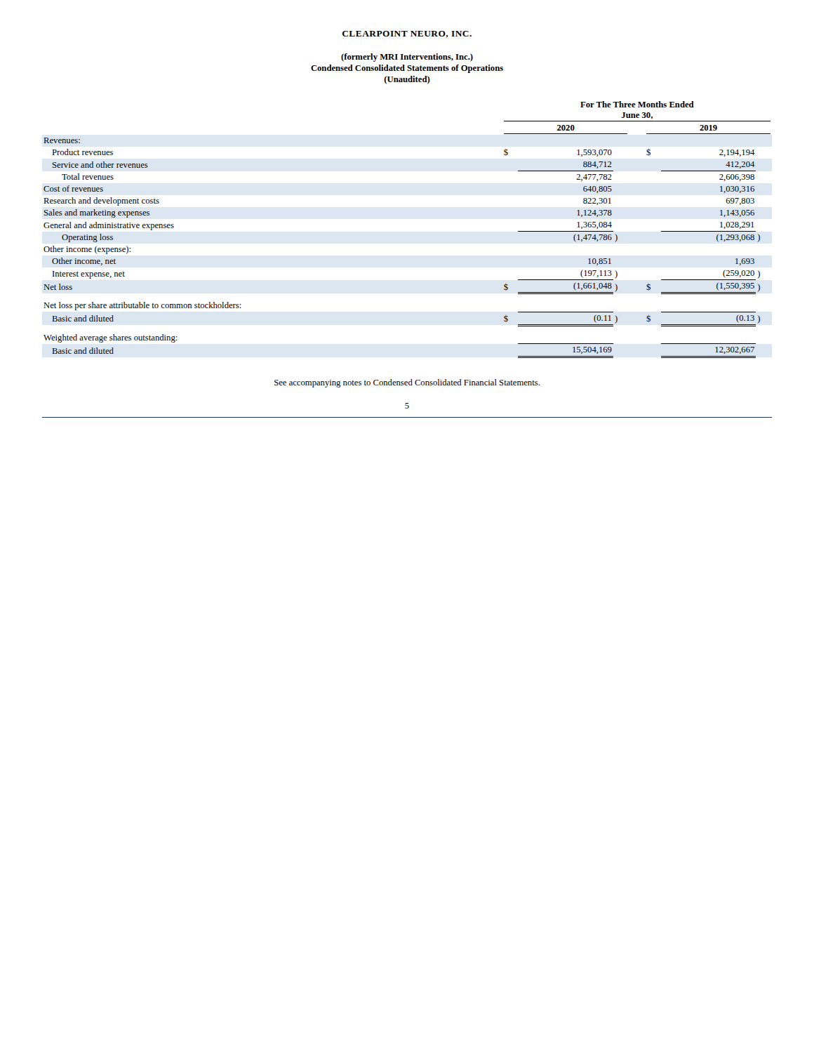CLEARPOINT NEURO, INC.
(formerly MRI Interventions, Inc.)
Condensed Consolidated Statements of Operations
(Unaudited)
| | For The Three Months Ended June 30, |
| | 2020 | | 2019 |
| Revenues: | | | | | | | |
| Product revenues | $ | 1,593,070 | | | $ | 2,194,194 | |
| Service and other revenues | | 884,712 | | | | 412,204 | |
| Total revenues | | 2,477,782 | | | | 2,606,398 | |
| Cost of revenues | | 640,805 | | | | 1,030,316 | |
| Research and development costs | | 822,301 | | | | 697,803 | |
| Sales and marketing expenses | | 1,124,378 | | | | 1,143,056 | |
| General and administrative expenses | | 1,365,084 | | | | 1,028,291 | |
| Operating loss | | (1,474,786 | ) | | | (1,293,068 | ) |
| Other income (expense): | | | | | | | |
| Other income, net | | 10,851 | | | | 1,693 | |
| Interest expense, net | | (197,113 | ) | | | (259,020 | ) |
| Net loss | $ | (1,661,048 | ) | | $ | (1,550,395 | ) |
| Net loss per share attributable to common stockholders: | | | | | | | |
| Basic and diluted | $ | (0.11 | ) | | $ | (0.13 | ) |
| Weighted average shares outstanding: | | | | | | | |
| Basic and diluted | | 15,504,169 | | | | 12,302,667 | |
See accompanying notes to Condensed Consolidated Financial Statements.
5